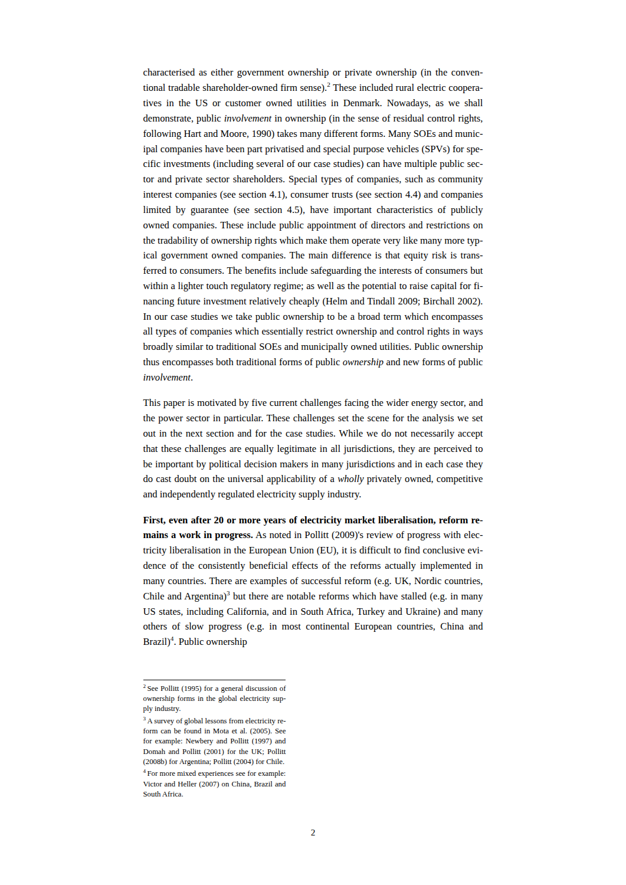characterised as either government ownership or private ownership (in the conventional tradable shareholder-owned firm sense).2 These included rural electric cooperatives in the US or customer owned utilities in Denmark. Nowadays, as we shall demonstrate, public involvement in ownership (in the sense of residual control rights, following Hart and Moore, 1990) takes many different forms. Many SOEs and municipal companies have been part privatised and special purpose vehicles (SPVs) for specific investments (including several of our case studies) can have multiple public sector and private sector shareholders. Special types of companies, such as community interest companies (see section 4.1), consumer trusts (see section 4.4) and companies limited by guarantee (see section 4.5), have important characteristics of publicly owned companies. These include public appointment of directors and restrictions on the tradability of ownership rights which make them operate very like many more typical government owned companies. The main difference is that equity risk is transferred to consumers. The benefits include safeguarding the interests of consumers but within a lighter touch regulatory regime; as well as the potential to raise capital for financing future investment relatively cheaply (Helm and Tindall 2009; Birchall 2002). In our case studies we take public ownership to be a broad term which encompasses all types of companies which essentially restrict ownership and control rights in ways broadly similar to traditional SOEs and municipally owned utilities. Public ownership thus encompasses both traditional forms of public ownership and new forms of public involvement.
This paper is motivated by five current challenges facing the wider energy sector, and the power sector in particular. These challenges set the scene for the analysis we set out in the next section and for the case studies. While we do not necessarily accept that these challenges are equally legitimate in all jurisdictions, they are perceived to be important by political decision makers in many jurisdictions and in each case they do cast doubt on the universal applicability of a wholly privately owned, competitive and independently regulated electricity supply industry.
First, even after 20 or more years of electricity market liberalisation, reform remains a work in progress. As noted in Pollitt (2009)'s review of progress with electricity liberalisation in the European Union (EU), it is difficult to find conclusive evidence of the consistently beneficial effects of the reforms actually implemented in many countries. There are examples of successful reform (e.g. UK, Nordic countries, Chile and Argentina)3 but there are notable reforms which have stalled (e.g. in many US states, including California, and in South Africa, Turkey and Ukraine) and many others of slow progress (e.g. in most continental European countries, China and Brazil)4. Public ownership
2 See Pollitt (1995) for a general discussion of ownership forms in the global electricity supply industry.
3 A survey of global lessons from electricity reform can be found in Mota et al. (2005). See for example: Newbery and Pollitt (1997) and Domah and Pollitt (2001) for the UK; Pollitt (2008b) for Argentina; Pollitt (2004) for Chile.
4 For more mixed experiences see for example: Victor and Heller (2007) on China, Brazil and South Africa.
2